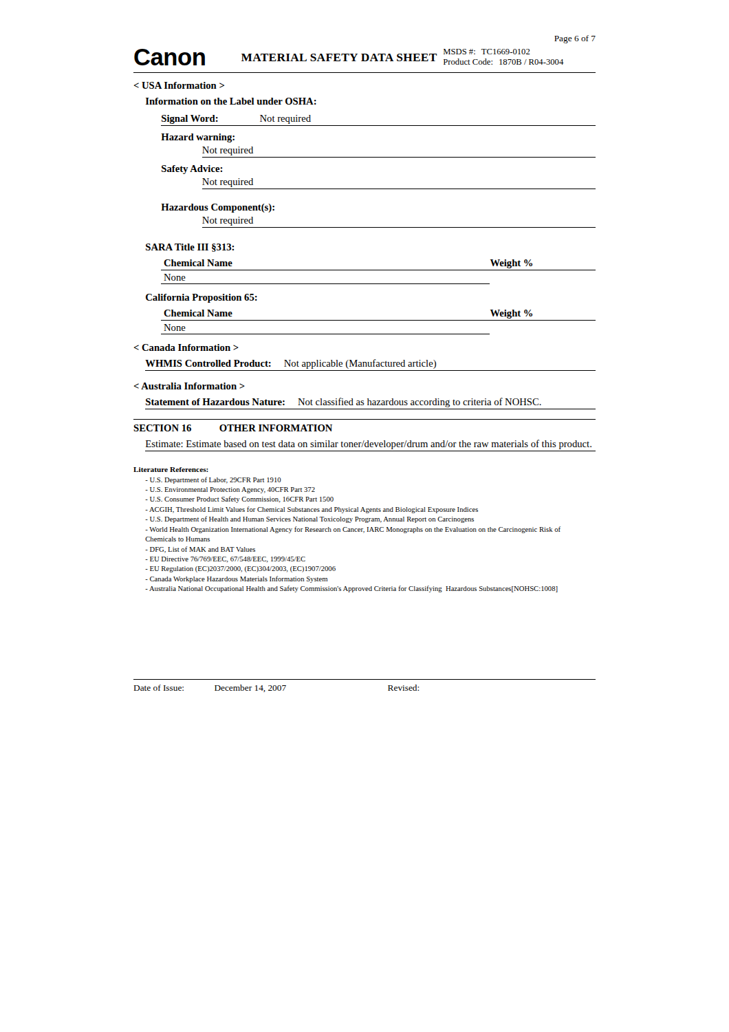Page 6 of 7
| Canon | MATERIAL SAFETY DATA SHEET | MSDS #: TC1669-0102 Product Code: 1870B / R04-3004 |
< USA Information >
Information on the Label under OSHA:
Signal Word: Not required
Hazard warning:
Not required
Safety Advice:
Not required
Hazardous Component(s):
Not required
SARA Title III §313:
Chemical Name Weight %
None
California Proposition 65:
Chemical Name Weight %
None
< Canada Information >
WHMIS Controlled Product: Not applicable (Manufactured article)
< Australia Information >
Statement of Hazardous Nature: Not classified as hazardous according to criteria of NOHSC.
SECTION 16 OTHER INFORMATION
Estimate: Estimate based on test data on similar toner/developer/drum and/or the raw materials of this product.
Literature References:
- U.S. Department of Labor, 29CFR Part 1910
- U.S. Environmental Protection Agency, 40CFR Part 372
- U.S. Consumer Product Safety Commission, 16CFR Part 1500
- ACGIH, Threshold Limit Values for Chemical Substances and Physical Agents and Biological Exposure Indices
- U.S. Department of Health and Human Services National Toxicology Program, Annual Report on Carcinogens
- World Health Organization International Agency for Research on Cancer, IARC Monographs on the Evaluation on the Carcinogenic Risk of
Chemicals to Humans
- DFG, List of MAK and BAT Values
- EU Directive 76/769/EEC, 67/548/EEC, 1999/45/EC
- EU Regulation (EC)2037/2000, (EC)304/2003, (EC)1907/2006
- Canada Workplace Hazardous Materials Information System
- Australia National Occupational Health and Safety Commission's Approved Criteria for Classifying Hazardous Substances[NOHSC:1008]
| Date of Issue: December 14, 2007 | Revised: |